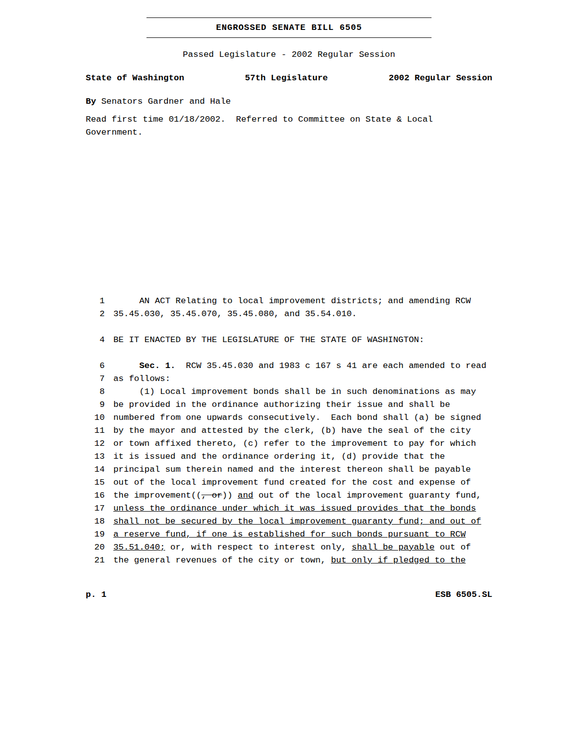ENGROSSED SENATE BILL 6505
Passed Legislature - 2002 Regular Session
State of Washington 57th Legislature 2002 Regular Session
By Senators Gardner and Hale
Read first time 01/18/2002. Referred to Committee on State & Local Government.
AN ACT Relating to local improvement districts; and amending RCW
35.45.030, 35.45.070, 35.45.080, and 35.54.010.
BE IT ENACTED BY THE LEGISLATURE OF THE STATE OF WASHINGTON:
Sec. 1. RCW 35.45.030 and 1983 c 167 s 41 are each amended to read
as follows:
(1) Local improvement bonds shall be in such denominations as may
be provided in the ordinance authorizing their issue and shall be
numbered from one upwards consecutively. Each bond shall (a) be signed
by the mayor and attested by the clerk, (b) have the seal of the city
or town affixed thereto, (c) refer to the improvement to pay for which
it is issued and the ordinance ordering it, (d) provide that the
principal sum therein named and the interest thereon shall be payable
out of the local improvement fund created for the cost and expense of
the improvement((, or)) and out of the local improvement guaranty fund,
unless the ordinance under which it was issued provides that the bonds
shall not be secured by the local improvement guaranty fund; and out of
a reserve fund, if one is established for such bonds pursuant to RCW
35.51.040; or, with respect to interest only, shall be payable out of
the general revenues of the city or town, but only if pledged to the
p. 1 ESB 6505.SL